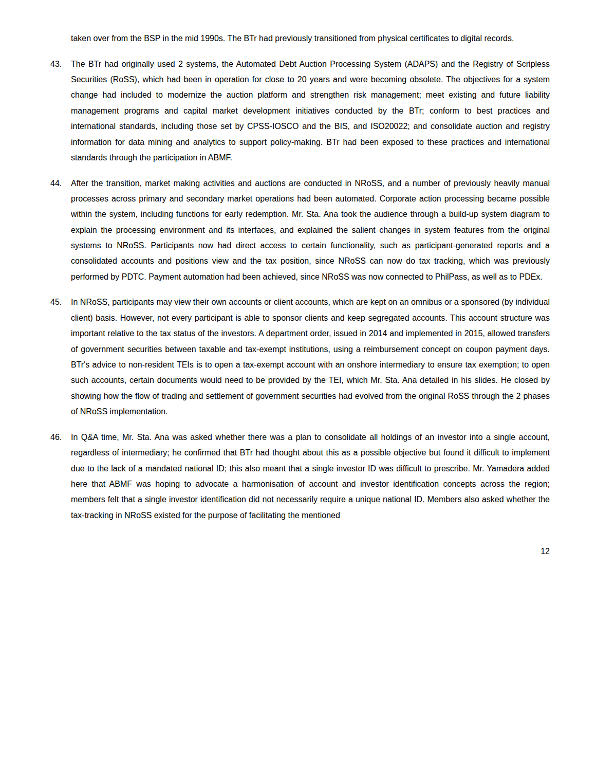taken over from the BSP in the mid 1990s. The BTr had previously transitioned from physical certificates to digital records.
The BTr had originally used 2 systems, the Automated Debt Auction Processing System (ADAPS) and the Registry of Scripless Securities (RoSS), which had been in operation for close to 20 years and were becoming obsolete. The objectives for a system change had included to modernize the auction platform and strengthen risk management; meet existing and future liability management programs and capital market development initiatives conducted by the BTr; conform to best practices and international standards, including those set by CPSS-IOSCO and the BIS, and ISO20022; and consolidate auction and registry information for data mining and analytics to support policy-making. BTr had been exposed to these practices and international standards through the participation in ABMF.
After the transition, market making activities and auctions are conducted in NRoSS, and a number of previously heavily manual processes across primary and secondary market operations had been automated. Corporate action processing became possible within the system, including functions for early redemption. Mr. Sta. Ana took the audience through a build-up system diagram to explain the processing environment and its interfaces, and explained the salient changes in system features from the original systems to NRoSS. Participants now had direct access to certain functionality, such as participant-generated reports and a consolidated accounts and positions view and the tax position, since NRoSS can now do tax tracking, which was previously performed by PDTC. Payment automation had been achieved, since NRoSS was now connected to PhilPass, as well as to PDEx.
In NRoSS, participants may view their own accounts or client accounts, which are kept on an omnibus or a sponsored (by individual client) basis. However, not every participant is able to sponsor clients and keep segregated accounts. This account structure was important relative to the tax status of the investors. A department order, issued in 2014 and implemented in 2015, allowed transfers of government securities between taxable and tax-exempt institutions, using a reimbursement concept on coupon payment days. BTr's advice to non-resident TEIs is to open a tax-exempt account with an onshore intermediary to ensure tax exemption; to open such accounts, certain documents would need to be provided by the TEI, which Mr. Sta. Ana detailed in his slides. He closed by showing how the flow of trading and settlement of government securities had evolved from the original RoSS through the 2 phases of NRoSS implementation.
In Q&A time, Mr. Sta. Ana was asked whether there was a plan to consolidate all holdings of an investor into a single account, regardless of intermediary; he confirmed that BTr had thought about this as a possible objective but found it difficult to implement due to the lack of a mandated national ID; this also meant that a single investor ID was difficult to prescribe. Mr. Yamadera added here that ABMF was hoping to advocate a harmonisation of account and investor identification concepts across the region; members felt that a single investor identification did not necessarily require a unique national ID. Members also asked whether the tax-tracking in NRoSS existed for the purpose of facilitating the mentioned
12